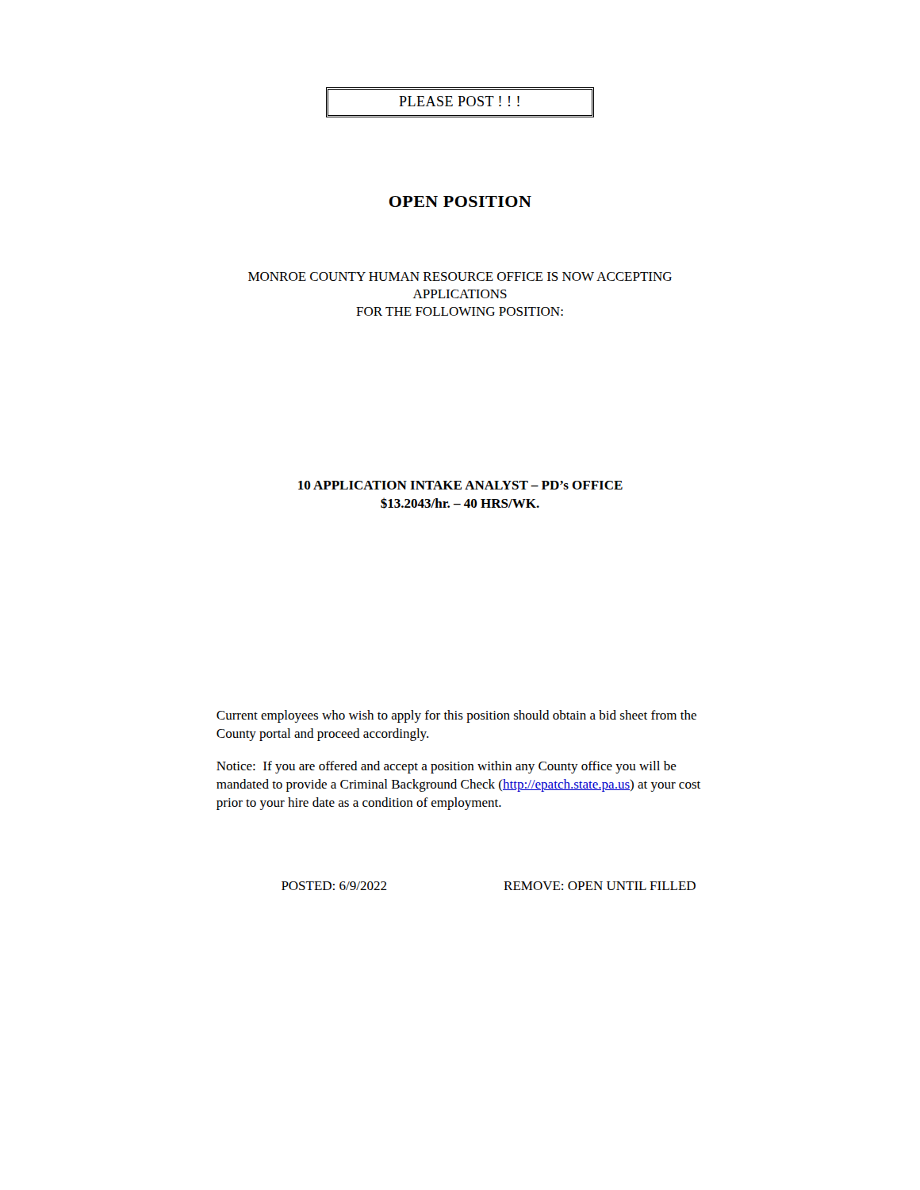PLEASE POST ! ! !
OPEN POSITION
MONROE COUNTY HUMAN RESOURCE OFFICE IS NOW ACCEPTING APPLICATIONS
FOR THE FOLLOWING POSITION:
10 APPLICATION INTAKE ANALYST – PD’s OFFICE
$13.2043/hr. – 40 HRS/WK.
Current employees who wish to apply for this position should obtain a bid sheet from the County portal and proceed accordingly.
Notice: If you are offered and accept a position within any County office you will be mandated to provide a Criminal Background Check (http://epatch.state.pa.us) at your cost prior to your hire date as a condition of employment.
POSTED: 6/9/2022
REMOVE: OPEN UNTIL FILLED